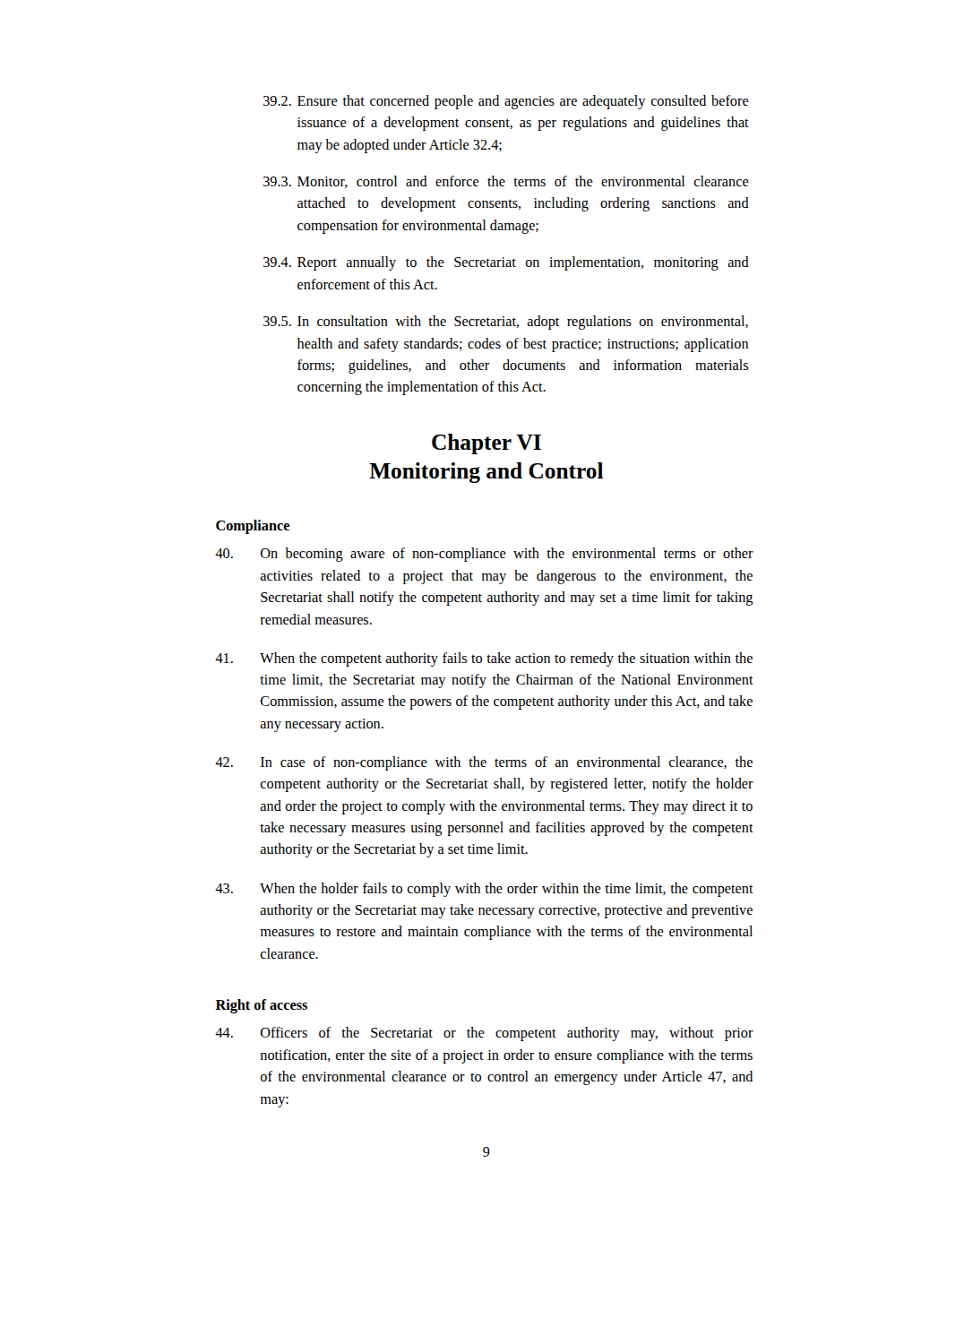39.2. Ensure that concerned people and agencies are adequately consulted before issuance of a development consent, as per regulations and guidelines that may be adopted under Article 32.4;
39.3. Monitor, control and enforce the terms of the environmental clearance attached to development consents, including ordering sanctions and compensation for environmental damage;
39.4. Report annually to the Secretariat on implementation, monitoring and enforcement of this Act.
39.5. In consultation with the Secretariat, adopt regulations on environmental, health and safety standards; codes of best practice; instructions; application forms; guidelines, and other documents and information materials concerning the implementation of this Act.
Chapter VI
Monitoring and Control
Compliance
40. On becoming aware of non-compliance with the environmental terms or other activities related to a project that may be dangerous to the environment, the Secretariat shall notify the competent authority and may set a time limit for taking remedial measures.
41. When the competent authority fails to take action to remedy the situation within the time limit, the Secretariat may notify the Chairman of the National Environment Commission, assume the powers of the competent authority under this Act, and take any necessary action.
42. In case of non-compliance with the terms of an environmental clearance, the competent authority or the Secretariat shall, by registered letter, notify the holder and order the project to comply with the environmental terms. They may direct it to take necessary measures using personnel and facilities approved by the competent authority or the Secretariat by a set time limit.
43. When the holder fails to comply with the order within the time limit, the competent authority or the Secretariat may take necessary corrective, protective and preventive measures to restore and maintain compliance with the terms of the environmental clearance.
Right of access
44. Officers of the Secretariat or the competent authority may, without prior notification, enter the site of a project in order to ensure compliance with the terms of the environmental clearance or to control an emergency under Article 47, and may:
9